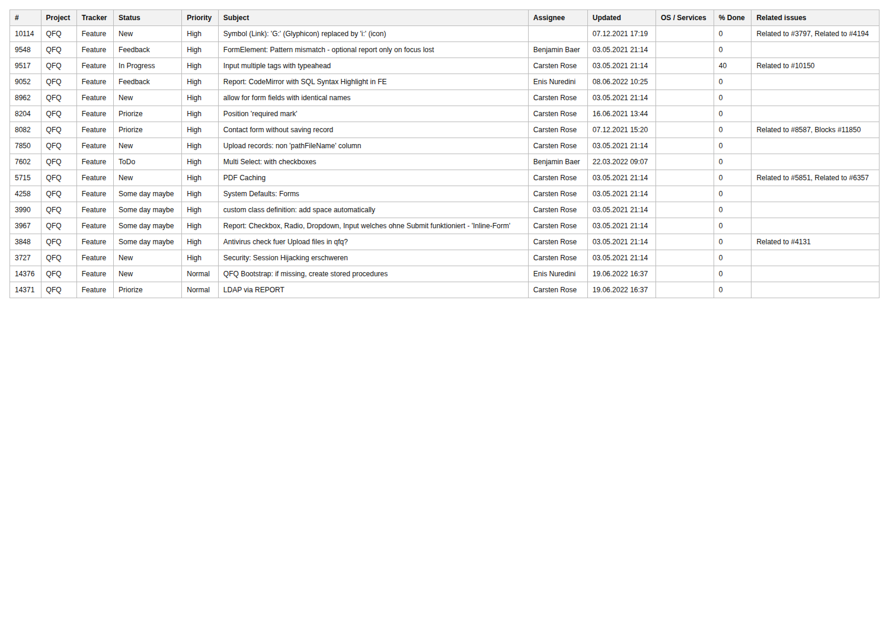| # | Project | Tracker | Status | Priority | Subject | Assignee | Updated | OS / Services | % Done | Related issues |
| --- | --- | --- | --- | --- | --- | --- | --- | --- | --- | --- |
| 10114 | QFQ | Feature | New | High | Symbol (Link): 'G:' (Glyphicon) replaced by 'i:' (icon) | | 07.12.2021 17:19 | | 0 | Related to #3797, Related to #4194 |
| 9548 | QFQ | Feature | Feedback | High | FormElement: Pattern mismatch - optional report only on focus lost | Benjamin Baer | 03.05.2021 21:14 | | 0 | |
| 9517 | QFQ | Feature | In Progress | High | Input multiple tags with typeahead | Carsten Rose | 03.05.2021 21:14 | | 40 | Related to #10150 |
| 9052 | QFQ | Feature | Feedback | High | Report: CodeMirror with SQL Syntax Highlight in FE | Enis Nuredini | 08.06.2022 10:25 | | 0 | |
| 8962 | QFQ | Feature | New | High | allow for form fields with identical names | Carsten Rose | 03.05.2021 21:14 | | 0 | |
| 8204 | QFQ | Feature | Priorize | High | Position 'required mark' | Carsten Rose | 16.06.2021 13:44 | | 0 | |
| 8082 | QFQ | Feature | Priorize | High | Contact form without saving record | Carsten Rose | 07.12.2021 15:20 | | 0 | Related to #8587, Blocks #11850 |
| 7850 | QFQ | Feature | New | High | Upload records: non 'pathFileName' column | Carsten Rose | 03.05.2021 21:14 | | 0 | |
| 7602 | QFQ | Feature | ToDo | High | Multi Select: with checkboxes | Benjamin Baer | 22.03.2022 09:07 | | 0 | |
| 5715 | QFQ | Feature | New | High | PDF Caching | Carsten Rose | 03.05.2021 21:14 | | 0 | Related to #5851, Related to #6357 |
| 4258 | QFQ | Feature | Some day maybe | High | System Defaults: Forms | Carsten Rose | 03.05.2021 21:14 | | 0 | |
| 3990 | QFQ | Feature | Some day maybe | High | custom class definition: add space automatically | Carsten Rose | 03.05.2021 21:14 | | 0 | |
| 3967 | QFQ | Feature | Some day maybe | High | Report: Checkbox, Radio, Dropdown, Input welches ohne Submit funktioniert - 'Inline-Form' | Carsten Rose | 03.05.2021 21:14 | | 0 | |
| 3848 | QFQ | Feature | Some day maybe | High | Antivirus check fuer Upload files in qfq? | Carsten Rose | 03.05.2021 21:14 | | 0 | Related to #4131 |
| 3727 | QFQ | Feature | New | High | Security: Session Hijacking erschweren | Carsten Rose | 03.05.2021 21:14 | | 0 | |
| 14376 | QFQ | Feature | New | Normal | QFQ Bootstrap: if missing, create stored procedures | Enis Nuredini | 19.06.2022 16:37 | | 0 | |
| 14371 | QFQ | Feature | Priorize | Normal | LDAP via REPORT | Carsten Rose | 19.06.2022 16:37 | | 0 | |